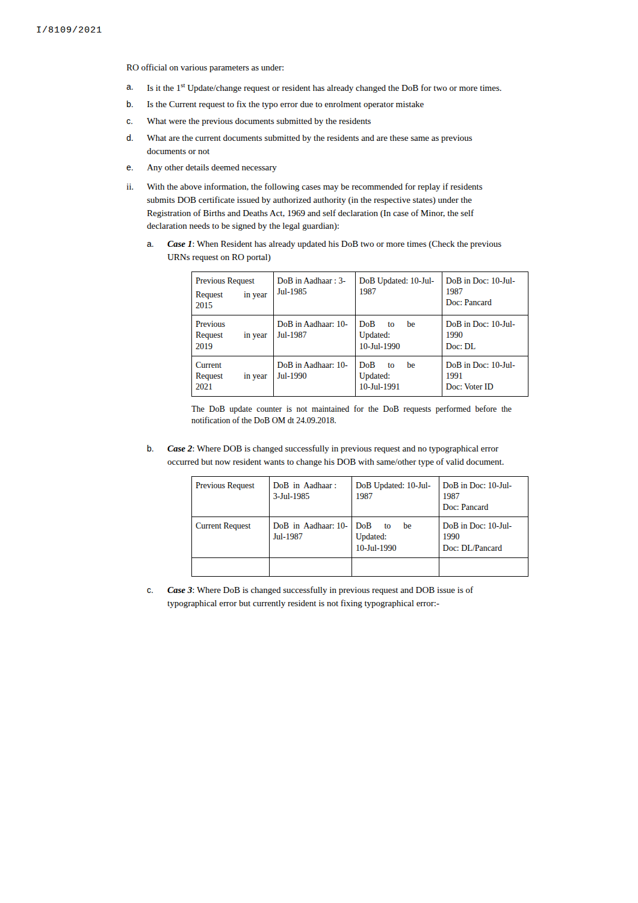I/8109/2021
RO official on various parameters as under:
a. Is it the 1st Update/change request or resident has already changed the DoB for two or more times.
b. Is the Current request to fix the typo error due to enrolment operator mistake
c. What were the previous documents submitted by the residents
d. What are the current documents submitted by the residents and are these same as previous documents or not
e. Any other details deemed necessary
ii. With the above information, the following cases may be recommended for replay if residents submits DOB certificate issued by authorized authority (in the respective states) under the Registration of Births and Deaths Act, 1969 and self declaration (In case of Minor, the self declaration needs to be signed by the legal guardian):
a. Case 1: When Resident has already updated his DoB two or more times (Check the previous URNs request on RO portal)
| Previous Request Request in year 2015 | DoB in Aadhaar : 3-Jul-1985 | DoB Updated: 10-Jul-1987 | DoB in Doc: 10-Jul-1987 Doc: Pancard |
| Previous Request in year 2019 | DoB in Aadhaar: 10-Jul-1987 | DoB to be Updated: 10-Jul-1990 | DoB in Doc: 10-Jul-1990 Doc: DL |
| Current Request in year 2021 | DoB in Aadhaar: 10-Jul-1990 | DoB to be Updated: 10-Jul-1991 | DoB in Doc: 10-Jul-1991 Doc: Voter ID |
The DoB update counter is not maintained for the DoB requests performed before the notification of the DoB OM dt 24.09.2018.
b. Case 2: Where DOB is changed successfully in previous request and no typographical error occurred but now resident wants to change his DOB with same/other type of valid document.
| Previous Request | DoB in Aadhaar : 3-Jul-1985 | DoB Updated: 10-Jul-1987 | DoB in Doc: 10-Jul-1987 Doc: Pancard |
| Current Request | DoB in Aadhaar: 10-Jul-1987 | DoB to be Updated: 10-Jul-1990 | DoB in Doc: 10-Jul-1990 Doc: DL/Pancard |
c. Case 3: Where DoB is changed successfully in previous request and DOB issue is of typographical error but currently resident is not fixing typographical error:-